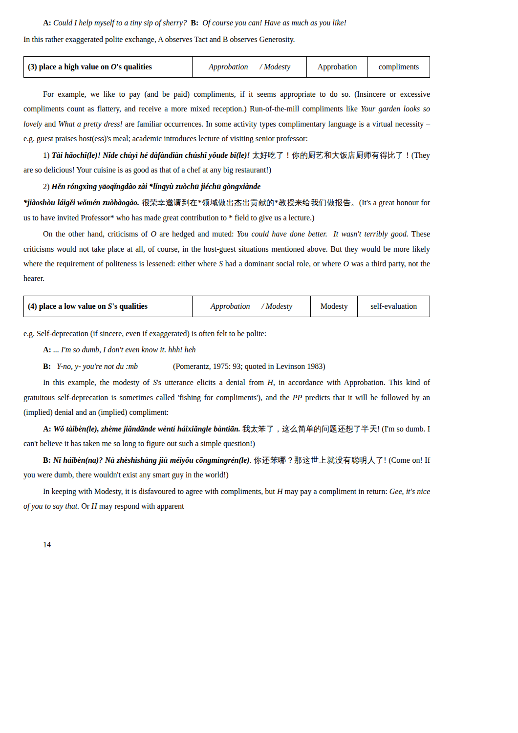A: Could I help myself to a tiny sip of sherry? B: Of course you can! Have as much as you like!
In this rather exaggerated polite exchange, A observes Tact and B observes Generosity.
| (3) place a high value on O 's qualities | Approbation / Modesty | Approbation | compliments |
For example, we like to pay (and be paid) compliments, if it seems appropriate to do so. (Insincere or excessive compliments count as flattery, and receive a more mixed reception.) Run-of-the-mill compliments like Your garden looks so lovely and What a pretty dress! are familiar occurrences. In some activity types complimentary language is a virtual necessity – e.g. guest praises host(ess)'s meal; academic introduces lecture of visiting senior professor:
1) Tài hǎochī(le)! Nǐde chùyì hé dàfàndiàn chúshī yǒude bǐ(le)! 太好吃了！你的厨艺和大饭店厨师有得比了！(They are so delicious! Your cuisine is as good as that of a chef at any big restaurant!)
2) Hěn róngxìng yāoqǐngdào zài *lǐngyù zuòchū jiéchū gòngxiànde
*jiàoshòu láigěi wǒmén zuòbàogào. 很荣幸邀请到在*领域做出杰出贡献的*教授来给我们做报告。(It's a great honour for us to have invited Professor* who has made great contribution to * field to give us a lecture.)
On the other hand, criticisms of O are hedged and muted: You could have done better. It wasn't terribly good. These criticisms would not take place at all, of course, in the host-guest situations mentioned above. But they would be more likely where the requirement of politeness is lessened: either where S had a dominant social role, or where O was a third party, not the hearer.
| (4) place a low value on S 's qualities | Approbation / Modesty | Modesty | self-evaluation |
e.g. Self-deprecation (if sincere, even if exaggerated) is often felt to be polite:
A: ... I'm so dumb, I don't even know it. hhh! heh
B: Y-no, y- you're not du :mb (Pomerantz, 1975: 93; quoted in Levinson 1983)
In this example, the modesty of S's utterance elicits a denial from H, in accordance with Approbation. This kind of gratuitous self-deprecation is sometimes called 'fishing for compliments'), and the PP predicts that it will be followed by an (implied) denial and an (implied) compliment:
A: Wǒ tàibèn(le), zhème jiǎndānde wèntí háixiǎngle bàntiān. 我太笨了，这么简单的问题还想了半天! (I'm so dumb. I can't believe it has taken me so long to figure out such a simple question!)
B: Nǐ háibèn(na)? Nà zhèshìshàng jiù méiyǒu cōngmíngrén(le). 你还笨哪？那这世上就没有聪明人了! (Come on! If you were dumb, there wouldn't exist any smart guy in the world!)
In keeping with Modesty, it is disfavoured to agree with compliments, but H may pay a compliment in return: Gee, it's nice of you to say that. Or H may respond with apparent
14